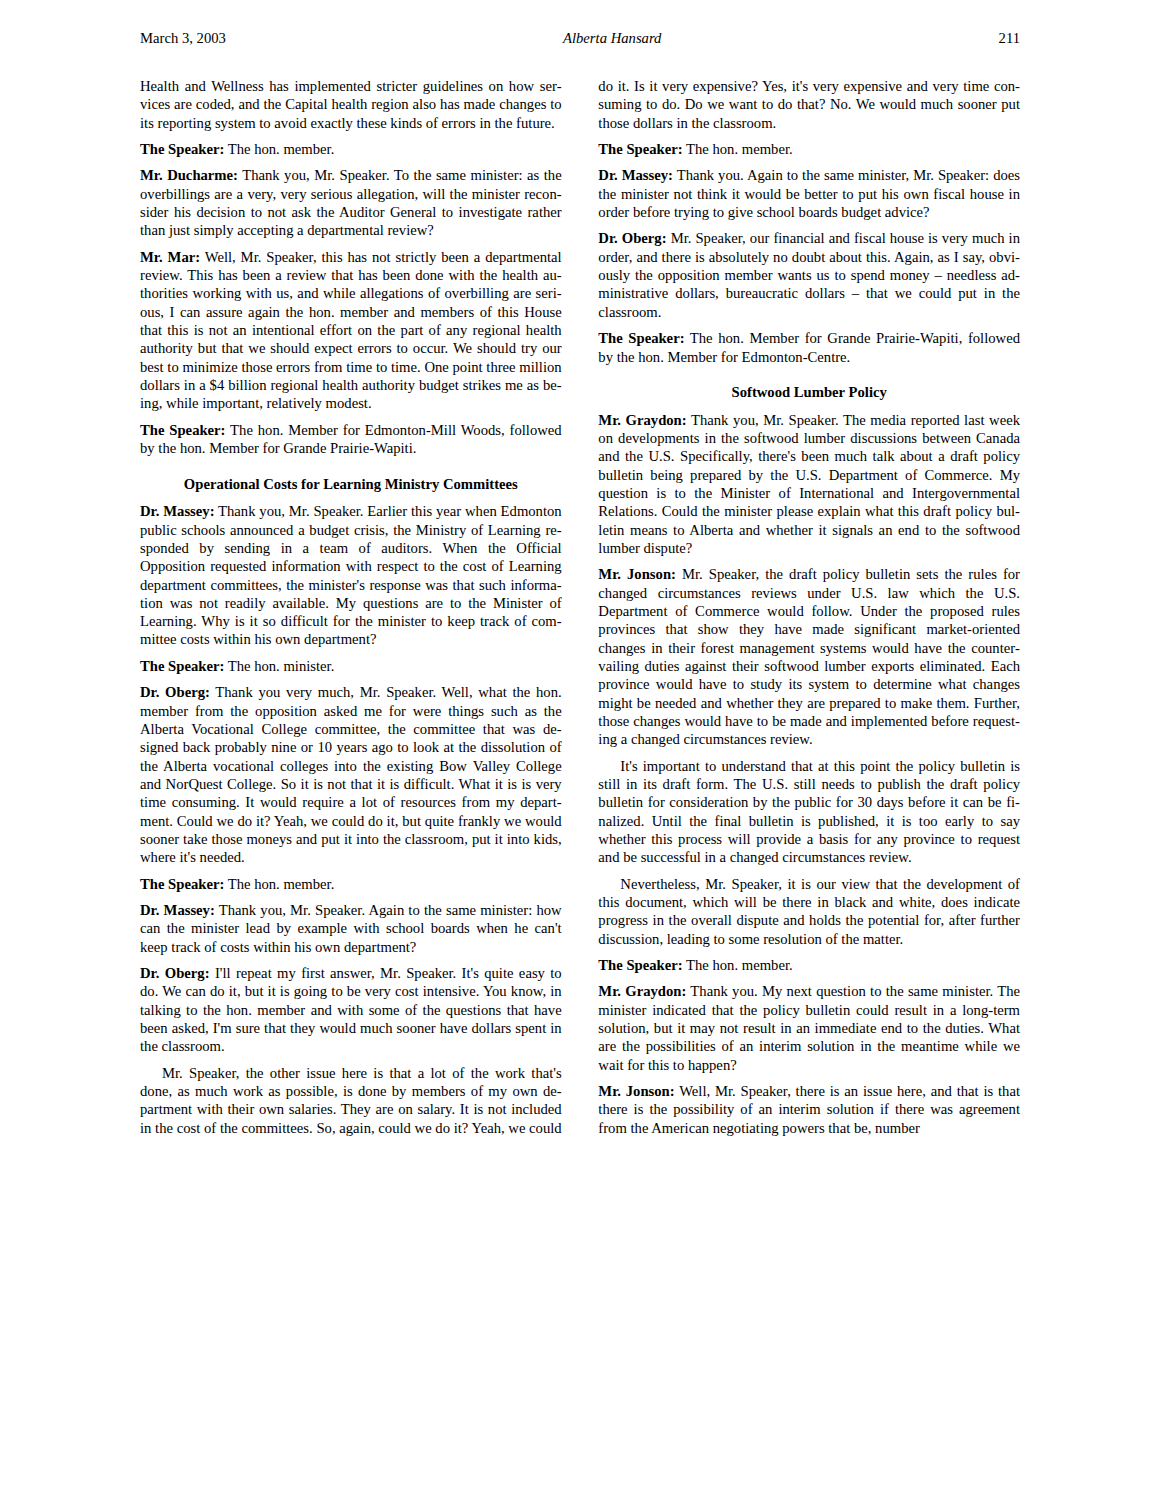March 3, 2003 Alberta Hansard 211
Health and Wellness has implemented stricter guidelines on how services are coded, and the Capital health region also has made changes to its reporting system to avoid exactly these kinds of errors in the future.
The Speaker: The hon. member.
Mr. Ducharme: Thank you, Mr. Speaker. To the same minister: as the overbillings are a very, very serious allegation, will the minister reconsider his decision to not ask the Auditor General to investigate rather than just simply accepting a departmental review?
Mr. Mar: Well, Mr. Speaker, this has not strictly been a departmental review. This has been a review that has been done with the health authorities working with us, and while allegations of overbilling are serious, I can assure again the hon. member and members of this House that this is not an intentional effort on the part of any regional health authority but that we should expect errors to occur. We should try our best to minimize those errors from time to time. One point three million dollars in a $4 billion regional health authority budget strikes me as being, while important, relatively modest.
The Speaker: The hon. Member for Edmonton-Mill Woods, followed by the hon. Member for Grande Prairie-Wapiti.
Operational Costs for Learning Ministry Committees
Dr. Massey: Thank you, Mr. Speaker. Earlier this year when Edmonton public schools announced a budget crisis, the Ministry of Learning responded by sending in a team of auditors. When the Official Opposition requested information with respect to the cost of Learning department committees, the minister's response was that such information was not readily available. My questions are to the Minister of Learning. Why is it so difficult for the minister to keep track of committee costs within his own department?
The Speaker: The hon. minister.
Dr. Oberg: Thank you very much, Mr. Speaker. Well, what the hon. member from the opposition asked me for were things such as the Alberta Vocational College committee, the committee that was designed back probably nine or 10 years ago to look at the dissolution of the Alberta vocational colleges into the existing Bow Valley College and NorQuest College. So it is not that it is difficult. What it is is very time consuming. It would require a lot of resources from my department. Could we do it? Yeah, we could do it, but quite frankly we would sooner take those moneys and put it into the classroom, put it into kids, where it's needed.
The Speaker: The hon. member.
Dr. Massey: Thank you, Mr. Speaker. Again to the same minister: how can the minister lead by example with school boards when he can't keep track of costs within his own department?
Dr. Oberg: I'll repeat my first answer, Mr. Speaker. It's quite easy to do. We can do it, but it is going to be very cost intensive. You know, in talking to the hon. member and with some of the questions that have been asked, I'm sure that they would much sooner have dollars spent in the classroom.
Mr. Speaker, the other issue here is that a lot of the work that's done, as much work as possible, is done by members of my own department with their own salaries. They are on salary. It is not included in the cost of the committees. So, again, could we do it? Yeah, we could do it. Is it very expensive? Yes, it's very expensive and very time consuming to do. Do we want to do that? No. We would much sooner put those dollars in the classroom.
The Speaker: The hon. member.
Dr. Massey: Thank you. Again to the same minister, Mr. Speaker: does the minister not think it would be better to put his own fiscal house in order before trying to give school boards budget advice?
Dr. Oberg: Mr. Speaker, our financial and fiscal house is very much in order, and there is absolutely no doubt about this. Again, as I say, obviously the opposition member wants us to spend money – needless administrative dollars, bureaucratic dollars – that we could put in the classroom.
The Speaker: The hon. Member for Grande Prairie-Wapiti, followed by the hon. Member for Edmonton-Centre.
Softwood Lumber Policy
Mr. Graydon: Thank you, Mr. Speaker. The media reported last week on developments in the softwood lumber discussions between Canada and the U.S. Specifically, there's been much talk about a draft policy bulletin being prepared by the U.S. Department of Commerce. My question is to the Minister of International and Intergovernmental Relations. Could the minister please explain what this draft policy bulletin means to Alberta and whether it signals an end to the softwood lumber dispute?
Mr. Jonson: Mr. Speaker, the draft policy bulletin sets the rules for changed circumstances reviews under U.S. law which the U.S. Department of Commerce would follow. Under the proposed rules provinces that show they have made significant market-oriented changes in their forest management systems would have the countervailing duties against their softwood lumber exports eliminated. Each province would have to study its system to determine what changes might be needed and whether they are prepared to make them. Further, those changes would have to be made and implemented before requesting a changed circumstances review.
It's important to understand that at this point the policy bulletin is still in its draft form. The U.S. still needs to publish the draft policy bulletin for consideration by the public for 30 days before it can be finalized. Until the final bulletin is published, it is too early to say whether this process will provide a basis for any province to request and be successful in a changed circumstances review.
Nevertheless, Mr. Speaker, it is our view that the development of this document, which will be there in black and white, does indicate progress in the overall dispute and holds the potential for, after further discussion, leading to some resolution of the matter.
The Speaker: The hon. member.
Mr. Graydon: Thank you. My next question to the same minister. The minister indicated that the policy bulletin could result in a long-term solution, but it may not result in an immediate end to the duties. What are the possibilities of an interim solution in the meantime while we wait for this to happen?
Mr. Jonson: Well, Mr. Speaker, there is an issue here, and that is that there is the possibility of an interim solution if there was agreement from the American negotiating powers that be, number